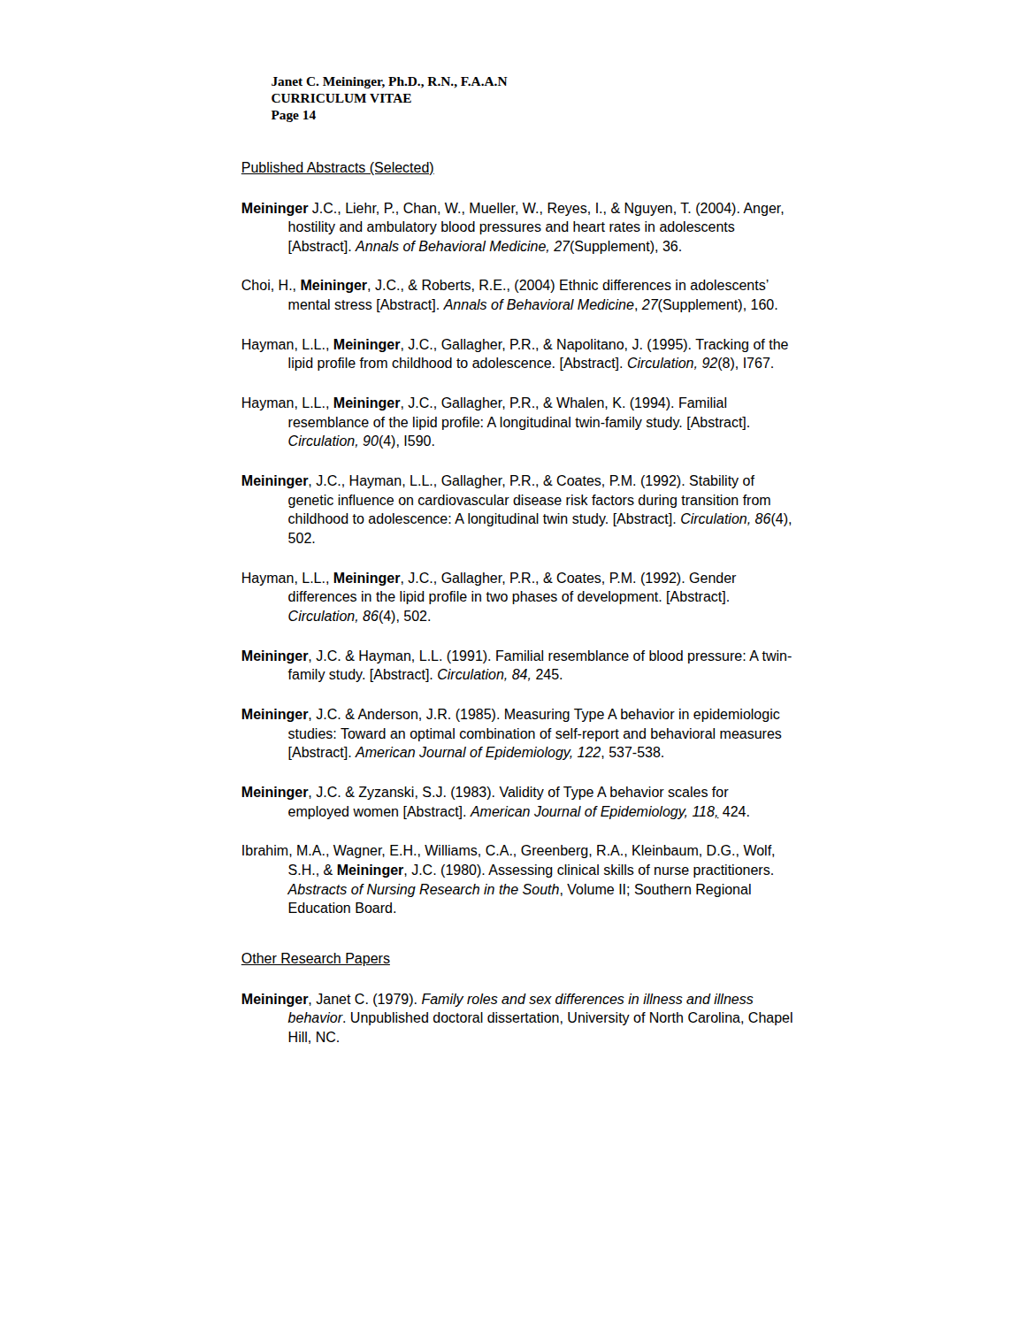Janet C. Meininger, Ph.D., R.N., F.A.A.N
CURRICULUM VITAE
Page 14
Published Abstracts (Selected)
Meininger J.C., Liehr, P., Chan, W., Mueller, W., Reyes, I., & Nguyen, T. (2004). Anger, hostility and ambulatory blood pressures and heart rates in adolescents [Abstract]. Annals of Behavioral Medicine, 27(Supplement), 36.
Choi, H., Meininger, J.C., & Roberts, R.E., (2004) Ethnic differences in adolescents’ mental stress [Abstract]. Annals of Behavioral Medicine, 27(Supplement), 160.
Hayman, L.L., Meininger, J.C., Gallagher, P.R., & Napolitano, J. (1995). Tracking of the lipid profile from childhood to adolescence. [Abstract]. Circulation, 92(8), I767.
Hayman, L.L., Meininger, J.C., Gallagher, P.R., & Whalen, K. (1994). Familial resemblance of the lipid profile: A longitudinal twin-family study. [Abstract]. Circulation, 90(4), I590.
Meininger, J.C., Hayman, L.L., Gallagher, P.R., & Coates, P.M. (1992). Stability of genetic influence on cardiovascular disease risk factors during transition from childhood to adolescence: A longitudinal twin study. [Abstract]. Circulation, 86(4), 502.
Hayman, L.L., Meininger, J.C., Gallagher, P.R., & Coates, P.M. (1992). Gender differences in the lipid profile in two phases of development. [Abstract]. Circulation, 86(4), 502.
Meininger, J.C. & Hayman, L.L. (1991). Familial resemblance of blood pressure: A twin-family study. [Abstract]. Circulation, 84, 245.
Meininger, J.C. & Anderson, J.R. (1985). Measuring Type A behavior in epidemiologic studies: Toward an optimal combination of self-report and behavioral measures [Abstract]. American Journal of Epidemiology, 122, 537-538.
Meininger, J.C. & Zyzanski, S.J. (1983). Validity of Type A behavior scales for employed women [Abstract]. American Journal of Epidemiology, 118, 424.
Ibrahim, M.A., Wagner, E.H., Williams, C.A., Greenberg, R.A., Kleinbaum, D.G., Wolf, S.H., & Meininger, J.C. (1980). Assessing clinical skills of nurse practitioners. Abstracts of Nursing Research in the South, Volume II; Southern Regional Education Board.
Other Research Papers
Meininger, Janet C. (1979). Family roles and sex differences in illness and illness behavior. Unpublished doctoral dissertation, University of North Carolina, Chapel Hill, NC.